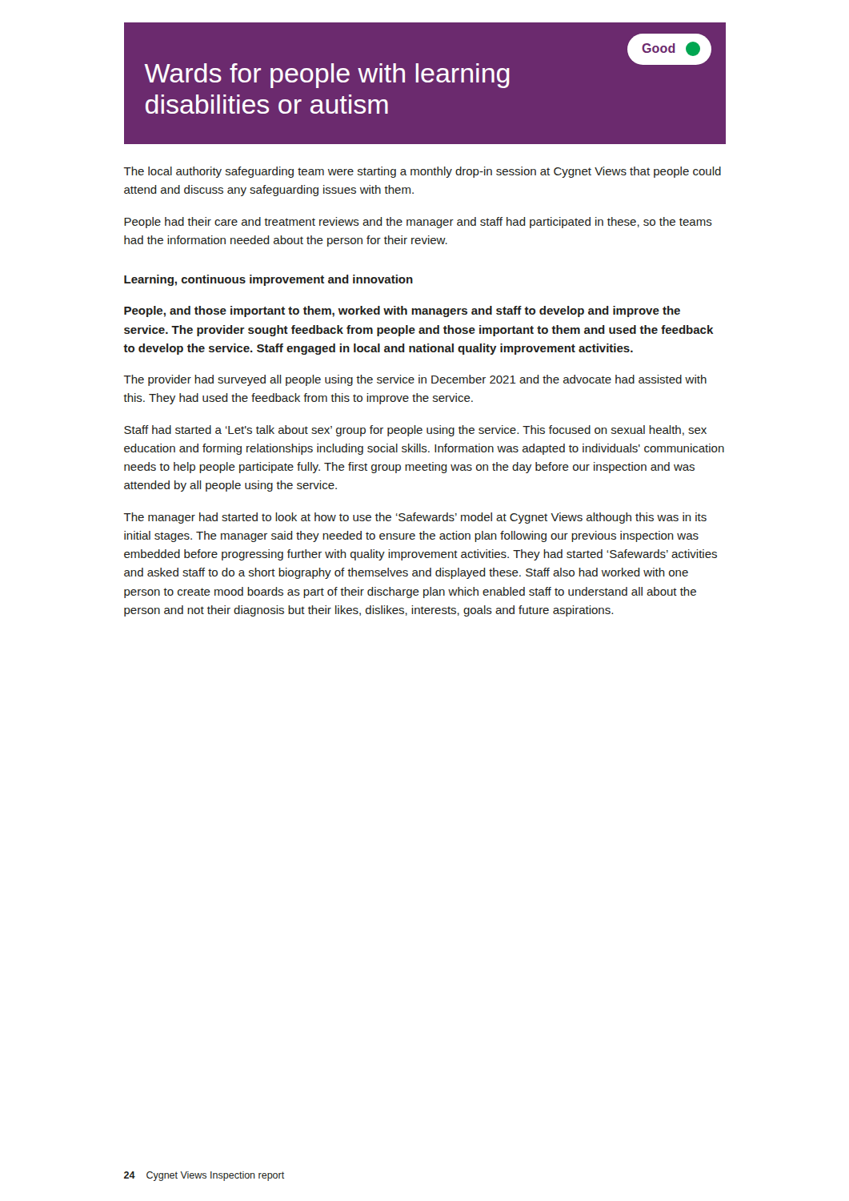Good
Wards for people with learning
disabilities or autism
The local authority safeguarding team were starting a monthly drop-in session at Cygnet Views that people could attend and discuss any safeguarding issues with them.
People had their care and treatment reviews and the manager and staff had participated in these, so the teams had the information needed about the person for their review.
Learning, continuous improvement and innovation
People, and those important to them, worked with managers and staff to develop and improve the service. The provider sought feedback from people and those important to them and used the feedback to develop the service. Staff engaged in local and national quality improvement activities.
The provider had surveyed all people using the service in December 2021 and the advocate had assisted with this. They had used the feedback from this to improve the service.
Staff had started a ‘Let's talk about sex’ group for people using the service. This focused on sexual health, sex education and forming relationships including social skills. Information was adapted to individuals' communication needs to help people participate fully. The first group meeting was on the day before our inspection and was attended by all people using the service.
The manager had started to look at how to use the ‘Safewards’ model at Cygnet Views although this was in its initial stages. The manager said they needed to ensure the action plan following our previous inspection was embedded before progressing further with quality improvement activities. They had started ‘Safewards’ activities and asked staff to do a short biography of themselves and displayed these. Staff also had worked with one person to create mood boards as part of their discharge plan which enabled staff to understand all about the person and not their diagnosis but their likes, dislikes, interests, goals and future aspirations.
24 Cygnet Views Inspection report